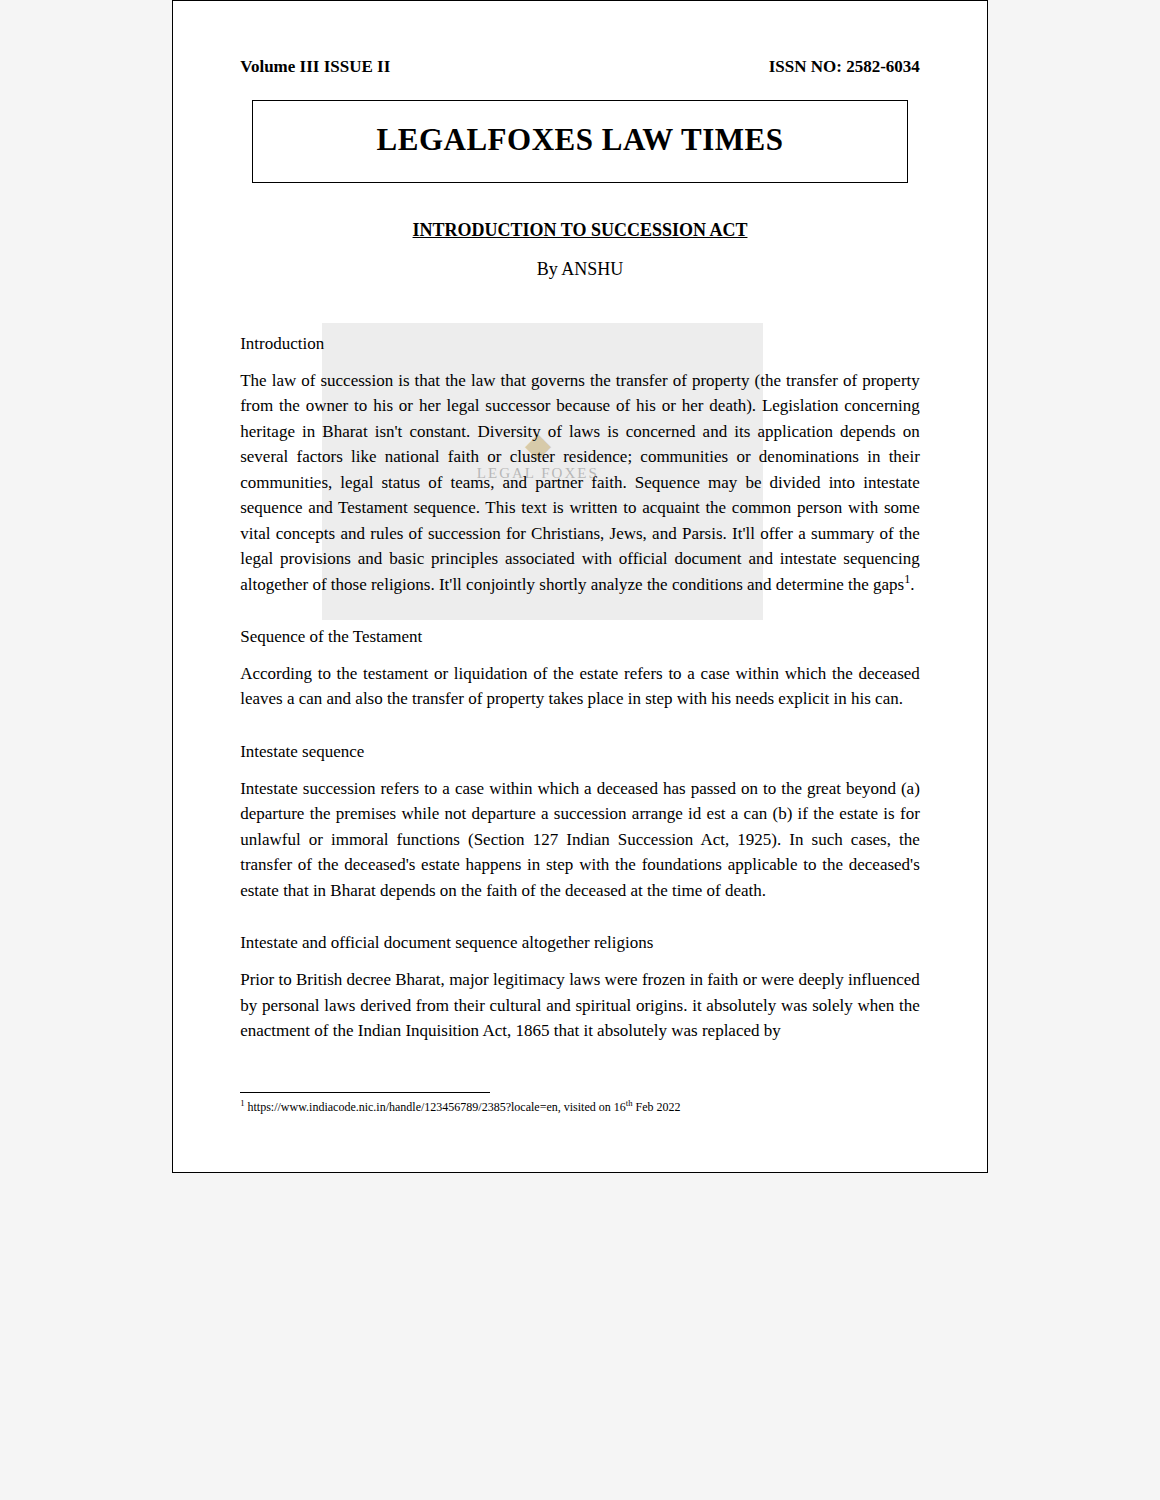◆
LEGAL FOXES
Volume III ISSUE II ISSN NO: 2582-6034
LEGALFOXES LAW TIMES
INTRODUCTION TO SUCCESSION ACT
By ANSHU
Introduction
The law of succession is that the law that governs the transfer of property (the transfer of property from the owner to his or her legal successor because of his or her death). Legislation concerning heritage in Bharat isn't constant. Diversity of laws is concerned and its application depends on several factors like national faith or cluster residence; communities or denominations in their communities, legal status of teams, and partner faith. Sequence may be divided into intestate sequence and Testament sequence. This text is written to acquaint the common person with some vital concepts and rules of succession for Christians, Jews, and Parsis. It'll offer a summary of the legal provisions and basic principles associated with official document and intestate sequencing altogether of those religions. It'll conjointly shortly analyze the conditions and determine the gaps1.
Sequence of the Testament
According to the testament or liquidation of the estate refers to a case within which the deceased leaves a can and also the transfer of property takes place in step with his needs explicit in his can.
Intestate sequence
Intestate succession refers to a case within which a deceased has passed on to the great beyond (a) departure the premises while not departure a succession arrange id est a can (b) if the estate is for unlawful or immoral functions (Section 127 Indian Succession Act, 1925). In such cases, the transfer of the deceased's estate happens in step with the foundations applicable to the deceased's estate that in Bharat depends on the faith of the deceased at the time of death.
Intestate and official document sequence altogether religions
Prior to British decree Bharat, major legitimacy laws were frozen in faith or were deeply influenced by personal laws derived from their cultural and spiritual origins. it absolutely was solely when the enactment of the Indian Inquisition Act, 1865 that it absolutely was replaced by
1 https://www.indiacode.nic.in/handle/123456789/2385?locale=en, visited on 16th Feb 2022